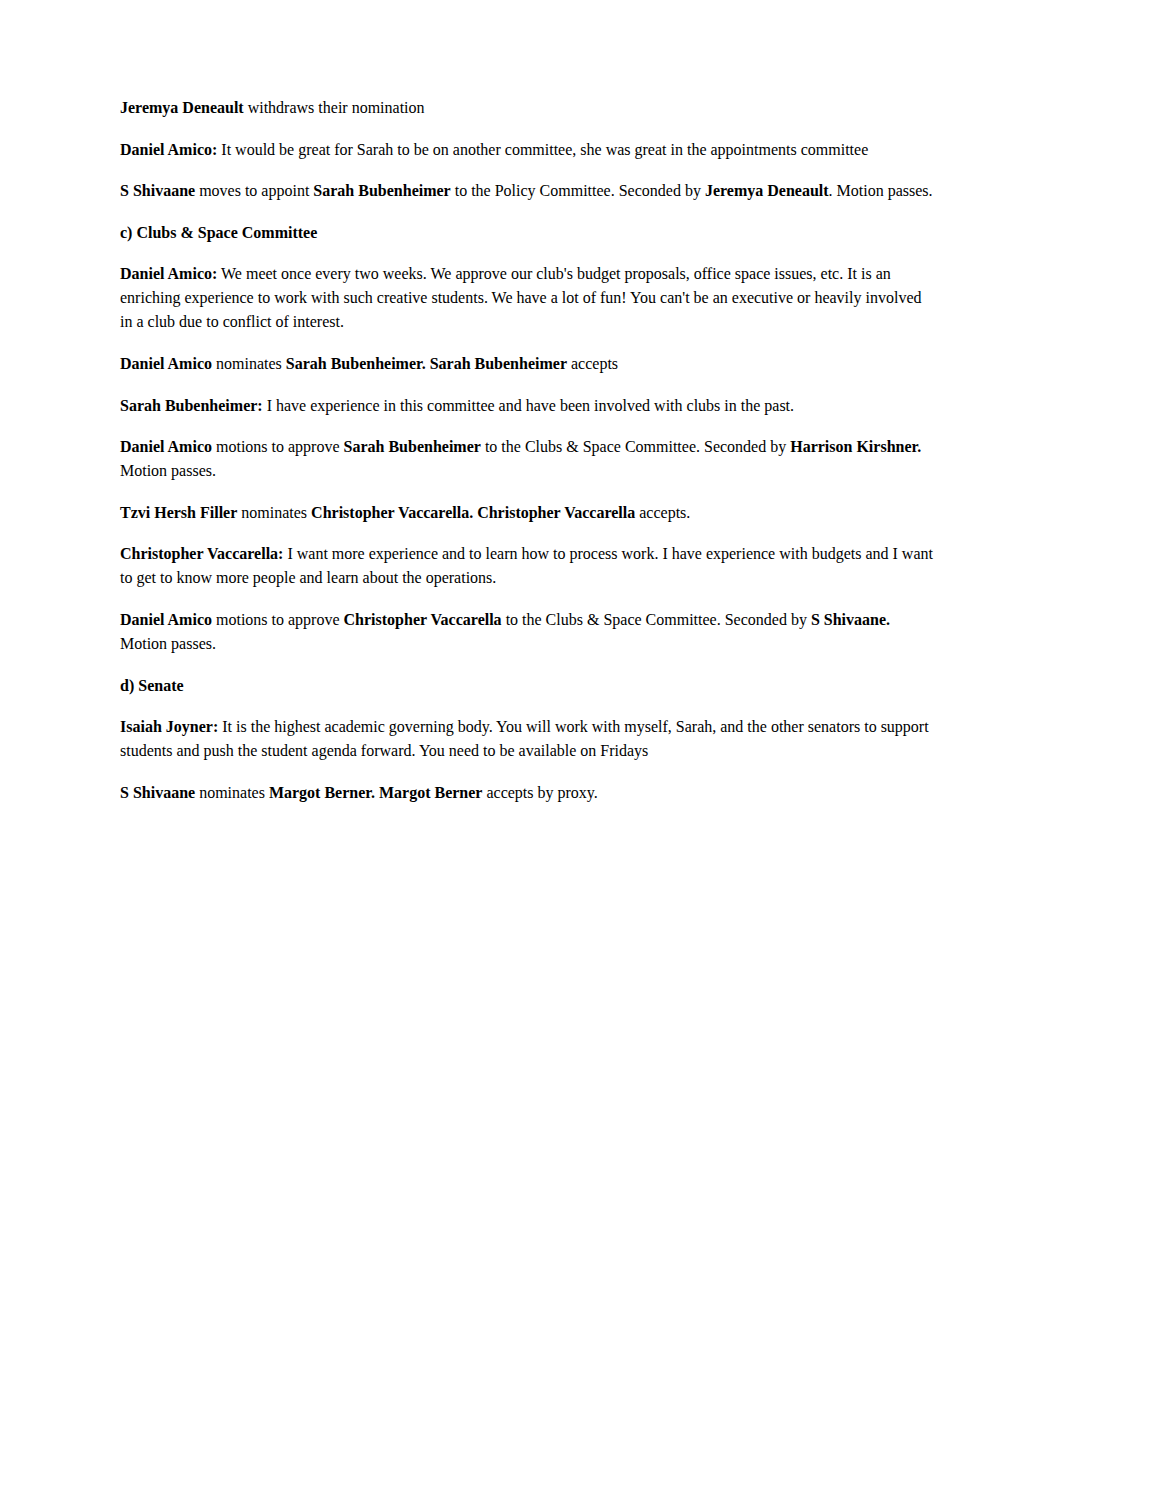Jeremya Deneault withdraws their nomination
Daniel Amico: It would be great for Sarah to be on another committee, she was great in the appointments committee
S Shivaane moves to appoint Sarah Bubenheimer to the Policy Committee. Seconded by Jeremya Deneault. Motion passes.
c) Clubs & Space Committee
Daniel Amico: We meet once every two weeks. We approve our club's budget proposals, office space issues, etc. It is an enriching experience to work with such creative students. We have a lot of fun! You can't be an executive or heavily involved in a club due to conflict of interest.
Daniel Amico nominates Sarah Bubenheimer. Sarah Bubenheimer accepts
Sarah Bubenheimer: I have experience in this committee and have been involved with clubs in the past.
Daniel Amico motions to approve Sarah Bubenheimer to the Clubs & Space Committee. Seconded by Harrison Kirshner. Motion passes.
Tzvi Hersh Filler nominates Christopher Vaccarella. Christopher Vaccarella accepts.
Christopher Vaccarella: I want more experience and to learn how to process work. I have experience with budgets and I want to get to know more people and learn about the operations.
Daniel Amico motions to approve Christopher Vaccarella to the Clubs & Space Committee. Seconded by S Shivaane. Motion passes.
d) Senate
Isaiah Joyner: It is the highest academic governing body. You will work with myself, Sarah, and the other senators to support students and push the student agenda forward. You need to be available on Fridays
S Shivaane nominates Margot Berner. Margot Berner accepts by proxy.